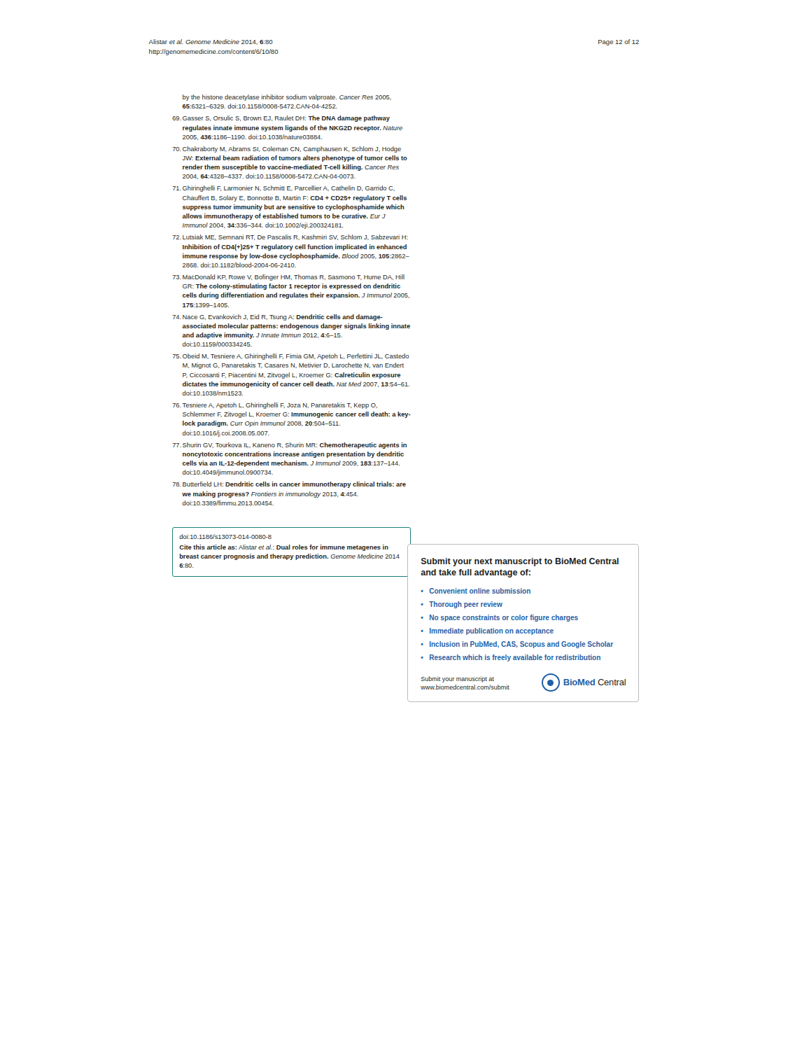Alistar et al. Genome Medicine 2014, 6:80
http://genomemedicine.com/content/6/10/80
Page 12 of 12
by the histone deacetylase inhibitor sodium valproate. Cancer Res 2005, 65:6321–6329. doi:10.1158/0008-5472.CAN-04-4252.
69. Gasser S, Orsulic S, Brown EJ, Raulet DH: The DNA damage pathway regulates innate immune system ligands of the NKG2D receptor. Nature 2005, 436:1186–1190. doi:10.1038/nature03884.
70. Chakraborty M, Abrams SI, Coleman CN, Camphausen K, Schlom J, Hodge JW: External beam radiation of tumors alters phenotype of tumor cells to render them susceptible to vaccine-mediated T-cell killing. Cancer Res 2004, 64:4328–4337. doi:10.1158/0008-5472.CAN-04-0073.
71. Ghiringhelli F, Larmonier N, Schmitt E, Parcellier A, Cathelin D, Garrido C, Chauffert B, Solary E, Bonnotte B, Martin F: CD4 + CD25+ regulatory T cells suppress tumor immunity but are sensitive to cyclophosphamide which allows immunotherapy of established tumors to be curative. Eur J Immunol 2004, 34:336–344. doi:10.1002/eji.200324181.
72. Lutsiak ME, Semnani RT, De Pascalis R, Kashmiri SV, Schlom J, Sabzevari H: Inhibition of CD4(+)25+ T regulatory cell function implicated in enhanced immune response by low-dose cyclophosphamide. Blood 2005, 105:2862–2868. doi:10.1182/blood-2004-06-2410.
73. MacDonald KP, Rowe V, Bofinger HM, Thomas R, Sasmono T, Hume DA, Hill GR: The colony-stimulating factor 1 receptor is expressed on dendritic cells during differentiation and regulates their expansion. J Immunol 2005, 175:1399–1405.
74. Nace G, Evankovich J, Eid R, Tsung A: Dendritic cells and damage-associated molecular patterns: endogenous danger signals linking innate and adaptive immunity. J Innate Immun 2012, 4:6–15. doi:10.1159/000334245.
75. Obeid M, Tesniere A, Ghiringhelli F, Fimia GM, Apetoh L, Perfettini JL, Castedo M, Mignot G, Panaretakis T, Casares N, Metivier D, Larochette N, van Endert P, Ciccosanti F, Piacentini M, Zitvogel L, Kroemer G: Calreticulin exposure dictates the immunogenicity of cancer cell death. Nat Med 2007, 13:54–61. doi:10.1038/nm1523.
76. Tesniere A, Apetoh L, Ghiringhelli F, Joza N, Panaretakis T, Kepp O, Schlemmer F, Zitvogel L, Kroemer G: Immunogenic cancer cell death: a key-lock paradigm. Curr Opin Immunol 2008, 20:504–511. doi:10.1016/j.coi.2008.05.007.
77. Shurin GV, Tourkova IL, Kaneno R, Shurin MR: Chemotherapeutic agents in noncytotoxic concentrations increase antigen presentation by dendritic cells via an IL-12-dependent mechanism. J Immunol 2009, 183:137–144. doi:10.4049/jimmunol.0900734.
78. Butterfield LH: Dendritic cells in cancer immunotherapy clinical trials: are we making progress? Frontiers in immunology 2013, 4:454. doi:10.3389/fimmu.2013.00454.
doi:10.1186/s13073-014-0080-8
Cite this article as: Alistar et al.: Dual roles for immune metagenes in breast cancer prognosis and therapy prediction. Genome Medicine 2014 6:80.
Submit your next manuscript to BioMed Central
and take full advantage of:
Convenient online submission
Thorough peer review
No space constraints or color figure charges
Immediate publication on acceptance
Inclusion in PubMed, CAS, Scopus and Google Scholar
Research which is freely available for redistribution
Submit your manuscript at
www.biomedcentral.com/submit
BioMed Central